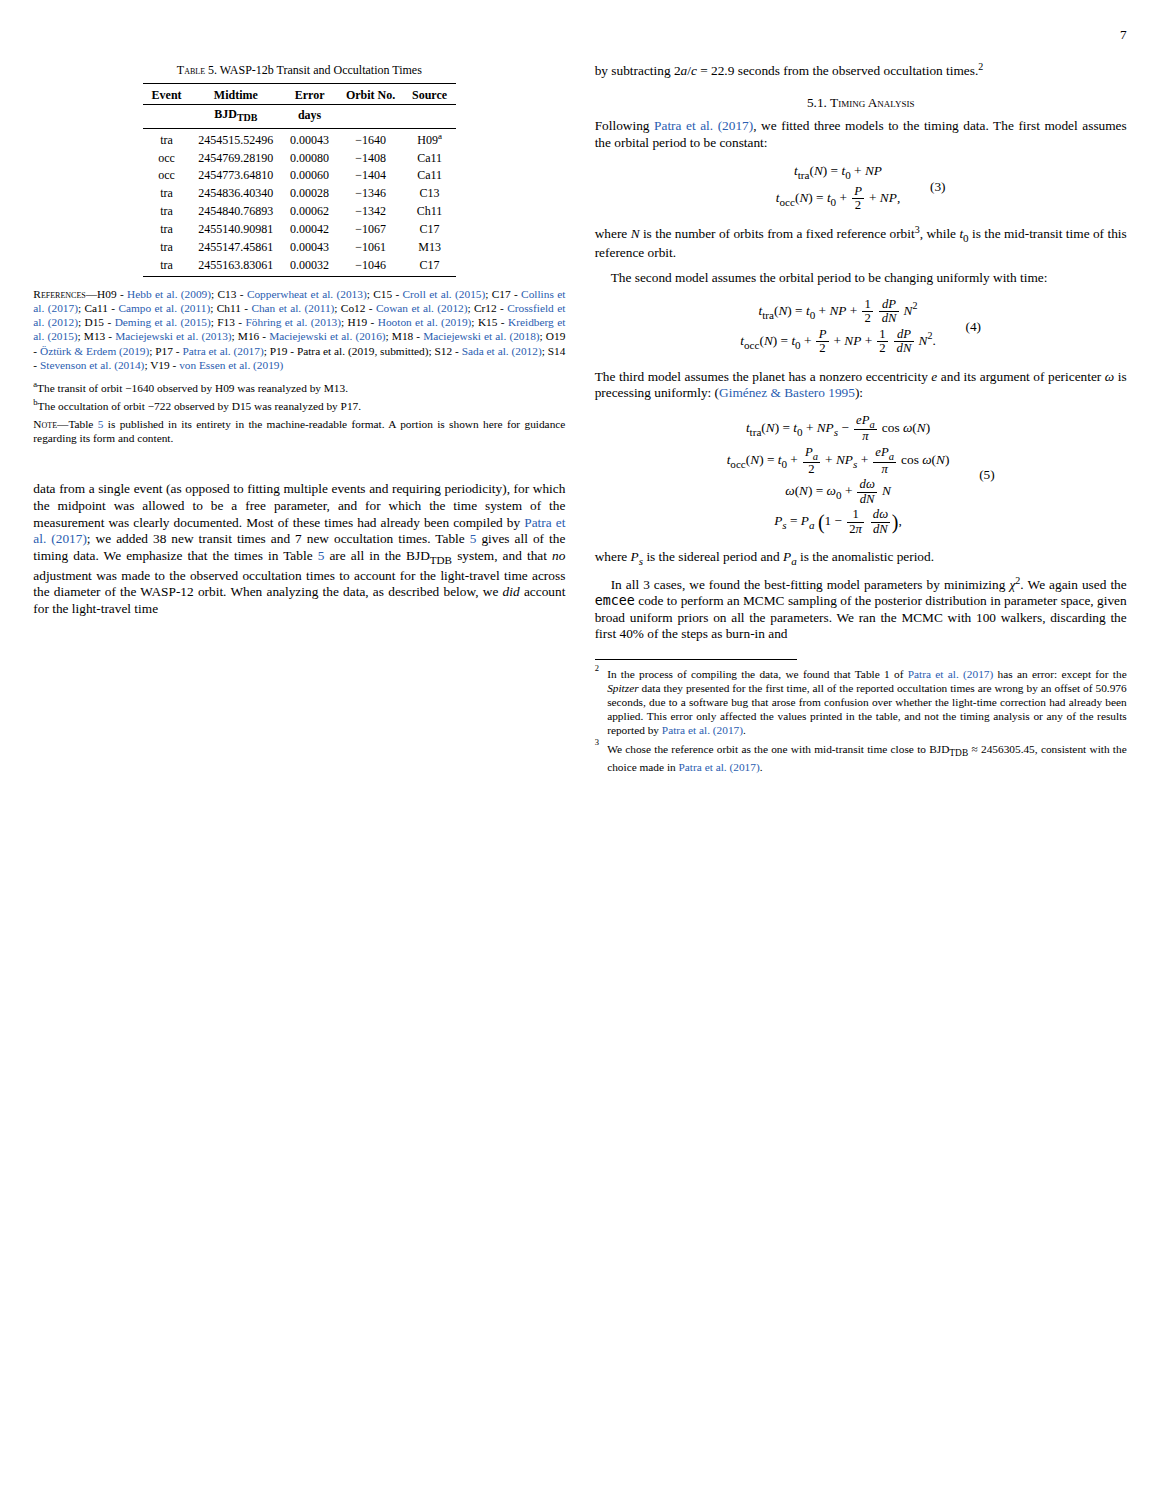7
Table 5. WASP-12b Transit and Occultation Times
| Event | Midtime | Error | Orbit No. | Source |
| --- | --- | --- | --- | --- |
| | BJD TDB | days | | |
| tra | 2454515.52496 | 0.00043 | −1640 | H09 a |
| occ | 2454769.28190 | 0.00080 | −1408 | Ca11 |
| occ | 2454773.64810 | 0.00060 | −1404 | Ca11 |
| tra | 2454836.40340 | 0.00028 | −1346 | C13 |
| tra | 2454840.76893 | 0.00062 | −1342 | Ch11 |
| tra | 2455140.90981 | 0.00042 | −1067 | C17 |
| tra | 2455147.45861 | 0.00043 | −1061 | M13 |
| tra | 2455163.83061 | 0.00032 | −1046 | C17 |
References—H09 - Hebb et al. (2009); C13 - Copperwheat et al. (2013); C15 - Croll et al. (2015); C17 - Collins et al. (2017); Ca11 - Campo et al. (2011); Ch11 - Chan et al. (2011); Co12 - Cowan et al. (2012); Cr12 - Crossfield et al. (2012); D15 - Deming et al. (2015); F13 - Föhring et al. (2013); H19 - Hooton et al. (2019); K15 - Kreidberg et al. (2015); M13 - Maciejewski et al. (2013); M16 - Maciejewski et al. (2016); M18 - Maciejewski et al. (2018); O19 - Öztürk & Erdem (2019); P17 - Patra et al. (2017); P19 - Patra et al. (2019, submitted); S12 - Sada et al. (2012); S14 - Stevenson et al. (2014); V19 - von Essen et al. (2019)
aThe transit of orbit −1640 observed by H09 was reanalyzed by M13.
bThe occultation of orbit −722 observed by D15 was reanalyzed by P17.
Note—Table 5 is published in its entirety in the machine-readable format. A portion is shown here for guidance regarding its form and content.
data from a single event (as opposed to fitting multiple events and requiring periodicity), for which the midpoint was allowed to be a free parameter, and for which the time system of the measurement was clearly documented. Most of these times had already been compiled by Patra et al. (2017); we added 38 new transit times and 7 new occultation times. Table 5 gives all of the timing data. We emphasize that the times in Table 5 are all in the BJDTDB system, and that no adjustment was made to the observed occultation times to account for the light-travel time across the diameter of the WASP-12 orbit. When analyzing the data, as described below, we did account for the light-travel time
by subtracting 2a/c = 22.9 seconds from the observed occultation times.2
5.1. Timing Analysis
Following Patra et al. (2017), we fitted three models to the timing data. The first model assumes the orbital period to be constant:
ttra(N) = t0 + NP
tocc(N) = t0 + P 2 + NP,
(3)
where N is the number of orbits from a fixed reference orbit3, while t0 is the mid-transit time of this reference orbit.
The second model assumes the orbital period to be changing uniformly with time:
ttra(N) = t0 + NP + 12 dP dN N2
tocc(N) = t0 + P 2 + NP + 12 dP dN N2.
(4)
The third model assumes the planet has a nonzero eccentricity e and its argument of pericenter ω is precessing uniformly: (Giménez & Bastero 1995):
ttra(N) = t0 + NPs − ePa π cos ω(N)
tocc(N) = t0 + Pa 2 + NPs + ePa π cos ω(N)
ω(N) = ω0 + dω dN N
Ps = Pa (1 − 12π dω dN),
(5)
where Ps is the sidereal period and Pa is the anomalistic period.
In all 3 cases, we found the best-fitting model parameters by minimizing χ2. We again used the emcee code to perform an MCMC sampling of the posterior distribution in parameter space, given broad uniform priors on all the parameters. We ran the MCMC with 100 walkers, discarding the first 40% of the steps as burn-in and
2 In the process of compiling the data, we found that Table 1 of Patra et al. (2017) has an error: except for the Spitzer data they presented for the first time, all of the reported occultation times are wrong by an offset of 50.976 seconds, due to a software bug that arose from confusion over whether the light-time correction had already been applied. This error only affected the values printed in the table, and not the timing analysis or any of the results reported by Patra et al. (2017).
3 We chose the reference orbit as the one with mid-transit time close to BJDTDB ≈ 2456305.45, consistent with the choice made in Patra et al. (2017).